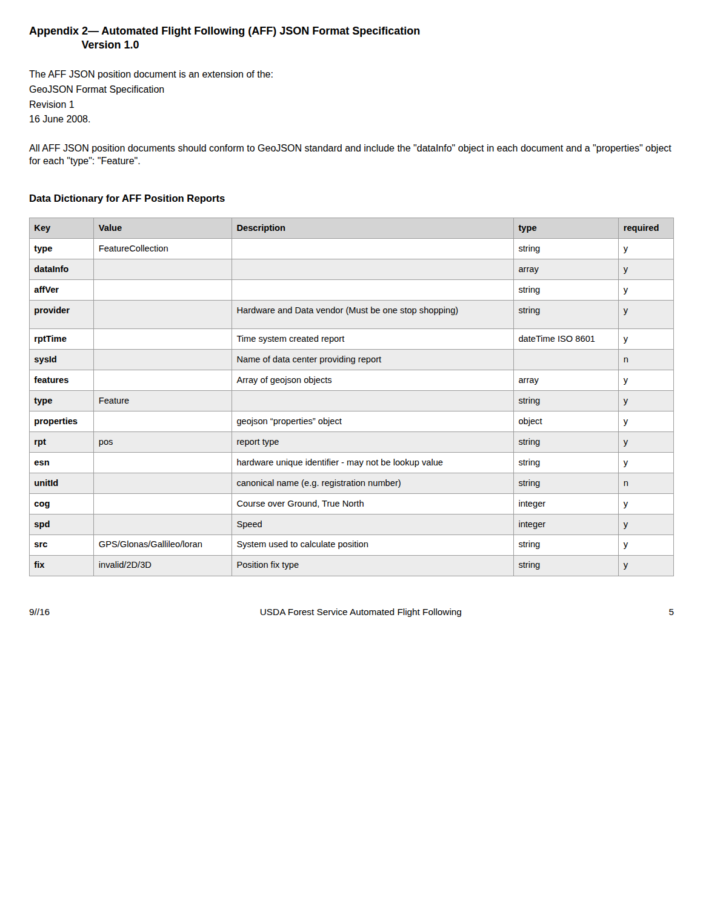Appendix 2— Automated Flight Following (AFF) JSON Format Specification Version 1.0
The AFF JSON position document is an extension of the:
GeoJSON Format Specification
Revision 1
16 June 2008.
All AFF JSON position documents should conform to GeoJSON standard and include the "dataInfo" object in each document and a "properties" object for each "type": "Feature".
Data Dictionary for AFF Position Reports
| Key | Value | Description | type | required |
| --- | --- | --- | --- | --- |
| type | FeatureCollection | | string | y |
| dataInfo | | | array | y |
| affVer | | | string | y |
| provider | | Hardware and Data vendor (Must be one stop shopping) | string | y |
| rptTime | | Time system created report | dateTime ISO 8601 | y |
| sysId | | Name of data center providing report | | n |
| features | | Array of geojson objects | array | y |
| type | Feature | | string | y |
| properties | | geojson “properties” object | object | y |
| rpt | pos | report type | string | y |
| esn | | hardware unique identifier - may not be lookup value | string | y |
| unitId | | canonical name (e.g. registration number) | string | n |
| cog | | Course over Ground, True North | integer | y |
| spd | | Speed | integer | y |
| src | GPS/Glonas/Gallileo/loran | System used to calculate position | string | y |
| fix | invalid/2D/3D | Position fix type | string | y |
9//16
USDA Forest Service Automated Flight Following
5